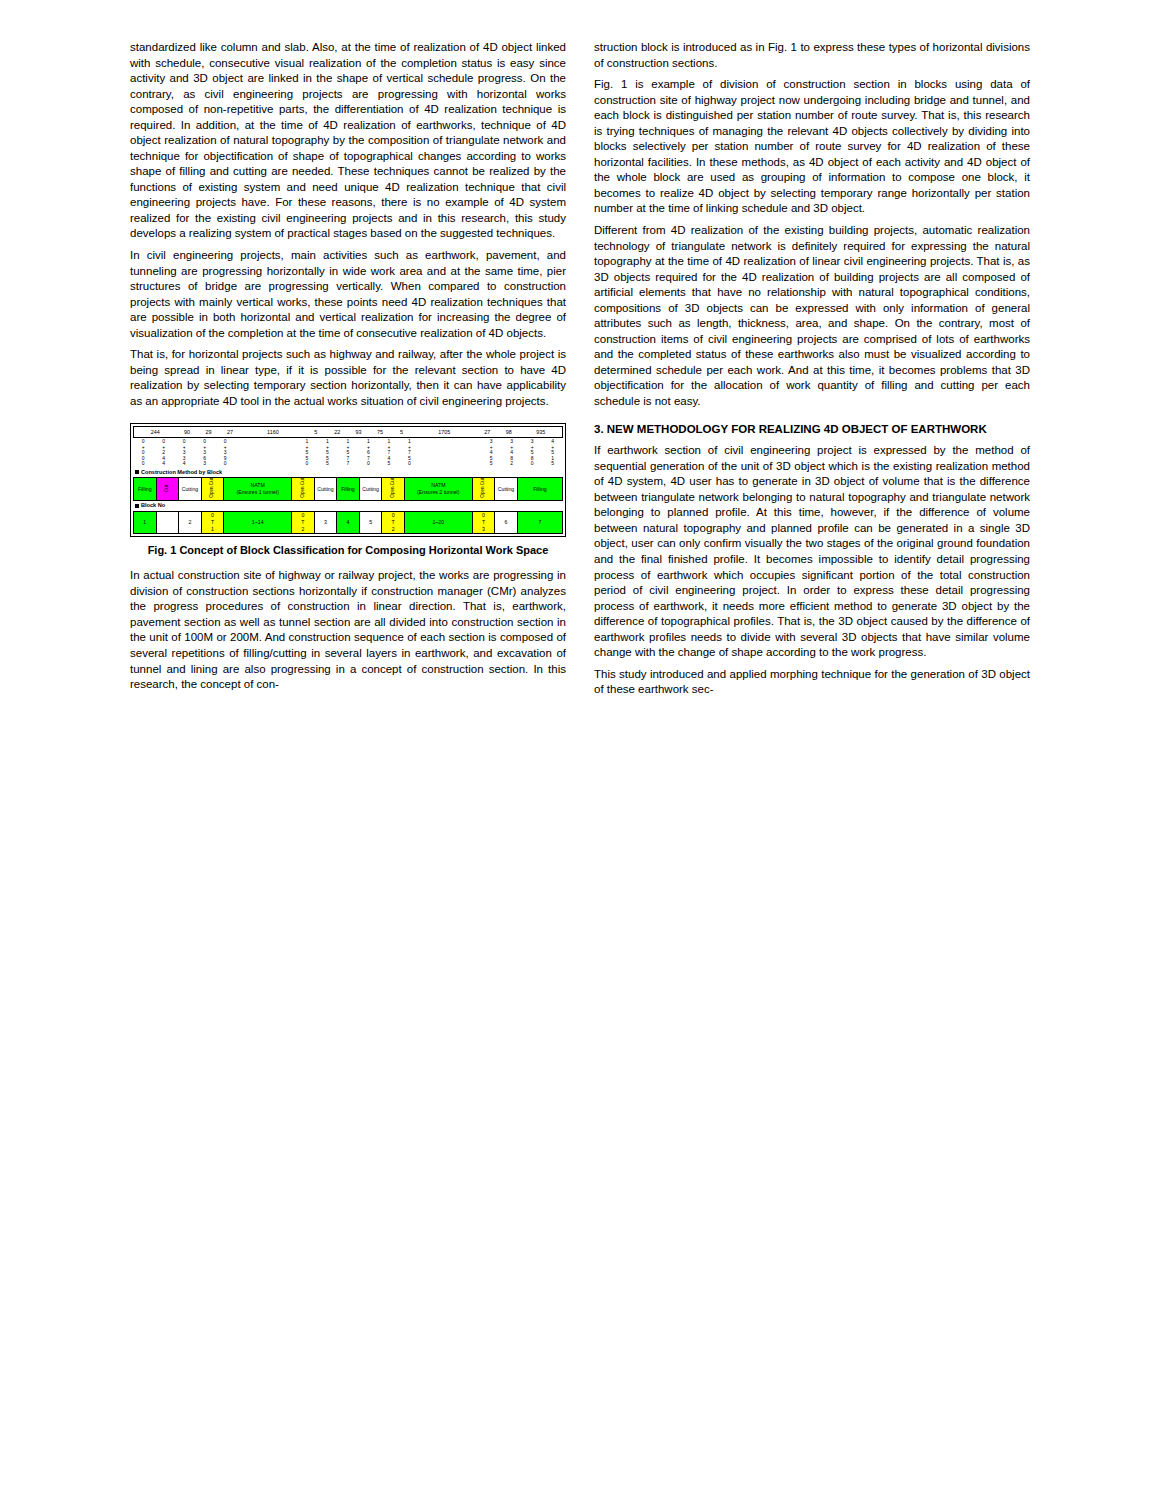standardized like column and slab. Also, at the time of realization of 4D object linked with schedule, consecutive visual realization of the completion status is easy since activity and 3D object are linked in the shape of vertical schedule progress. On the contrary, as civil engineering projects are progressing with horizontal works composed of non-repetitive parts, the differentiation of 4D realization technique is required. In addition, at the time of 4D realization of earthworks, technique of 4D object realization of natural topography by the composition of triangulate network and technique for objectification of shape of topographical changes according to works shape of filling and cutting are needed. These techniques cannot be realized by the functions of existing system and need unique 4D realization technique that civil engineering projects have. For these reasons, there is no example of 4D system realized for the existing civil engineering projects and in this research, this study develops a realizing system of practical stages based on the suggested techniques.
In civil engineering projects, main activities such as earthwork, pavement, and tunneling are progressing horizontally in wide work area and at the same time, pier structures of bridge are progressing vertically. When compared to construction projects with mainly vertical works, these points need 4D realization techniques that are possible in both horizontal and vertical realization for increasing the degree of visualization of the completion at the time of consecutive realization of 4D objects.
That is, for horizontal projects such as highway and railway, after the whole project is being spread in linear type, if it is possible for the relevant section to have 4D realization by selecting temporary section horizontally, then it can have applicability as an appropriate 4D tool in the actual works situation of civil engineering projects.
| 244 | 90 | 29 | 27 | 1160 | 5 | 22 | 93 | 75 | 5 | 1705 | 27 | 98 | 935 |
0
+
0
0
0
0
+
2
4
4
0
+
3
3
4
0
+
3
6
3
0
+
3
9
0
1
+
5
5
0
1
+
5
5
5
1
+
5
7
7
1
+
6
7
0
1
+
7
4
5
1
+
7
5
0
3
+
4
5
5
3
+
4
8
2
3
+
5
8
0
4
+
5
1
5
Construction Method by Block
| Filling | Cut | Cutting | Open Cut | NATM (Ensures 1 tunnel) | Open Cut | Cutting | Filling | Cutting | Open Cut | NATM (Ensures 2 tunnel) | Open Cut | Cutting | Filling |
Block No
| 1 | | 2 | 0 T 1 | 1~14 | 0 T 2 | 3 | 4 | 5 | 0 T 2 | 1~20 | 0 T 3 | 6 | 7 |
Fig. 1 Concept of Block Classification for Composing Horizontal Work Space
In actual construction site of highway or railway project, the works are progressing in division of construction sections horizontally if construction manager (CMr) analyzes the progress procedures of construction in linear direction. That is, earthwork, pavement section as well as tunnel section are all divided into construction section in the unit of 100M or 200M. And construction sequence of each section is composed of several repetitions of filling/cutting in several layers in earthwork, and excavation of tunnel and lining are also progressing in a concept of construction section. In this research, the concept of con-
struction block is introduced as in Fig. 1 to express these types of horizontal divisions of construction sections.
Fig. 1 is example of division of construction section in blocks using data of construction site of highway project now undergoing including bridge and tunnel, and each block is distinguished per station number of route survey. That is, this research is trying techniques of managing the relevant 4D objects collectively by dividing into blocks selectively per station number of route survey for 4D realization of these horizontal facilities. In these methods, as 4D object of each activity and 4D object of the whole block are used as grouping of information to compose one block, it becomes to realize 4D object by selecting temporary range horizontally per station number at the time of linking schedule and 3D object.
Different from 4D realization of the existing building projects, automatic realization technology of triangulate network is definitely required for expressing the natural topography at the time of 4D realization of linear civil engineering projects. That is, as 3D objects required for the 4D realization of building projects are all composed of artificial elements that have no relationship with natural topographical conditions, compositions of 3D objects can be expressed with only information of general attributes such as length, thickness, area, and shape. On the contrary, most of construction items of civil engineering projects are comprised of lots of earthworks and the completed status of these earthworks also must be visualized according to determined schedule per each work. And at this time, it becomes problems that 3D objectification for the allocation of work quantity of filling and cutting per each schedule is not easy.
3. New Methodology for Realizing 4D Object of Earthwork
If earthwork section of civil engineering project is expressed by the method of sequential generation of the unit of 3D object which is the existing realization method of 4D system, 4D user has to generate in 3D object of volume that is the difference between triangulate network belonging to natural topography and triangulate network belonging to planned profile. At this time, however, if the difference of volume between natural topography and planned profile can be generated in a single 3D object, user can only confirm visually the two stages of the original ground foundation and the final finished profile. It becomes impossible to identify detail progressing process of earthwork which occupies significant portion of the total construction period of civil engineering project. In order to express these detail progressing process of earthwork, it needs more efficient method to generate 3D object by the difference of topographical profiles. That is, the 3D object caused by the difference of earthwork profiles needs to divide with several 3D objects that have similar volume change with the change of shape according to the work progress.
This study introduced and applied morphing technique for the generation of 3D object of these earthwork sec-